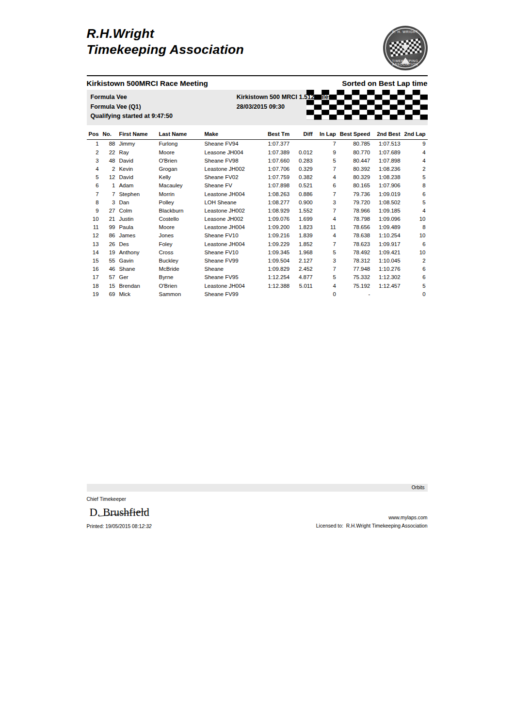R.H.Wright
Timekeeping Association
R. H. WRIGHT
TIMEKEEPING ASSOCIATION
Kirkistown 500MRCI Race Meeting
Sorted on Best Lap time
Formula Vee
Formula Vee (Q1)
Qualifying started at 9:47:50
Kirkistown 500 MRCI 1.512 miles
28/03/2015 09:30
| Pos | No. | First Name | Last Name | Make | Best Tm | Diff | In Lap | Best Speed | 2nd Best | 2nd Lap |
| --- | --- | --- | --- | --- | --- | --- | --- | --- | --- | --- |
| 1 | 88 | Jimmy | Furlong | Sheane FV94 | 1:07.377 | | 7 | 80.785 | 1:07.513 | 9 |
| 2 | 22 | Ray | Moore | Leasone JH004 | 1:07.389 | 0.012 | 9 | 80.770 | 1:07.689 | 4 |
| 3 | 48 | David | O'Brien | Sheane FV98 | 1:07.660 | 0.283 | 5 | 80.447 | 1:07.898 | 4 |
| 4 | 2 | Kevin | Grogan | Leastone JH002 | 1:07.706 | 0.329 | 7 | 80.392 | 1:08.236 | 2 |
| 5 | 12 | David | Kelly | Sheane FV02 | 1:07.759 | 0.382 | 4 | 80.329 | 1:08.238 | 5 |
| 6 | 1 | Adam | Macauley | Sheane FV | 1:07.898 | 0.521 | 6 | 80.165 | 1:07.906 | 8 |
| 7 | 7 | Stephen | Morrin | Leastone JH004 | 1:08.263 | 0.886 | 7 | 79.736 | 1:09.019 | 6 |
| 8 | 3 | Dan | Polley | LOH Sheane | 1:08.277 | 0.900 | 3 | 79.720 | 1:08.502 | 5 |
| 9 | 27 | Colm | Blackburn | Leastone JH002 | 1:08.929 | 1.552 | 7 | 78.966 | 1:09.185 | 4 |
| 10 | 21 | Justin | Costello | Leasone JH002 | 1:09.076 | 1.699 | 4 | 78.798 | 1:09.096 | 10 |
| 11 | 99 | Paula | Moore | Leastone JH004 | 1:09.200 | 1.823 | 11 | 78.656 | 1:09.489 | 8 |
| 12 | 86 | James | Jones | Sheane FV10 | 1:09.216 | 1.839 | 4 | 78.638 | 1:10.254 | 10 |
| 13 | 26 | Des | Foley | Leastone JH004 | 1:09.229 | 1.852 | 7 | 78.623 | 1:09.917 | 6 |
| 14 | 19 | Anthony | Cross | Sheane FV10 | 1:09.345 | 1.968 | 5 | 78.492 | 1:09.421 | 10 |
| 15 | 55 | Gavin | Buckley | Sheane FV99 | 1:09.504 | 2.127 | 3 | 78.312 | 1:10.045 | 2 |
| 16 | 46 | Shane | McBride | Sheane | 1:09.829 | 2.452 | 7 | 77.948 | 1:10.276 | 6 |
| 17 | 57 | Ger | Byrne | Sheane FV95 | 1:12.254 | 4.877 | 5 | 75.332 | 1:12.302 | 6 |
| 18 | 15 | Brendan | O'Brien | Leastone JH004 | 1:12.388 | 5.011 | 4 | 75.192 | 1:12.457 | 5 |
| 19 | 69 | Mick | Sammon | Sheane FV99 | | | 0 | - | | 0 |
Orbits
Chief Timekeeper
D. Brushfield
Printed: 19/05/2015 08:12:32
www.mylaps.com
Licensed to: R.H.Wright Timekeeping Association